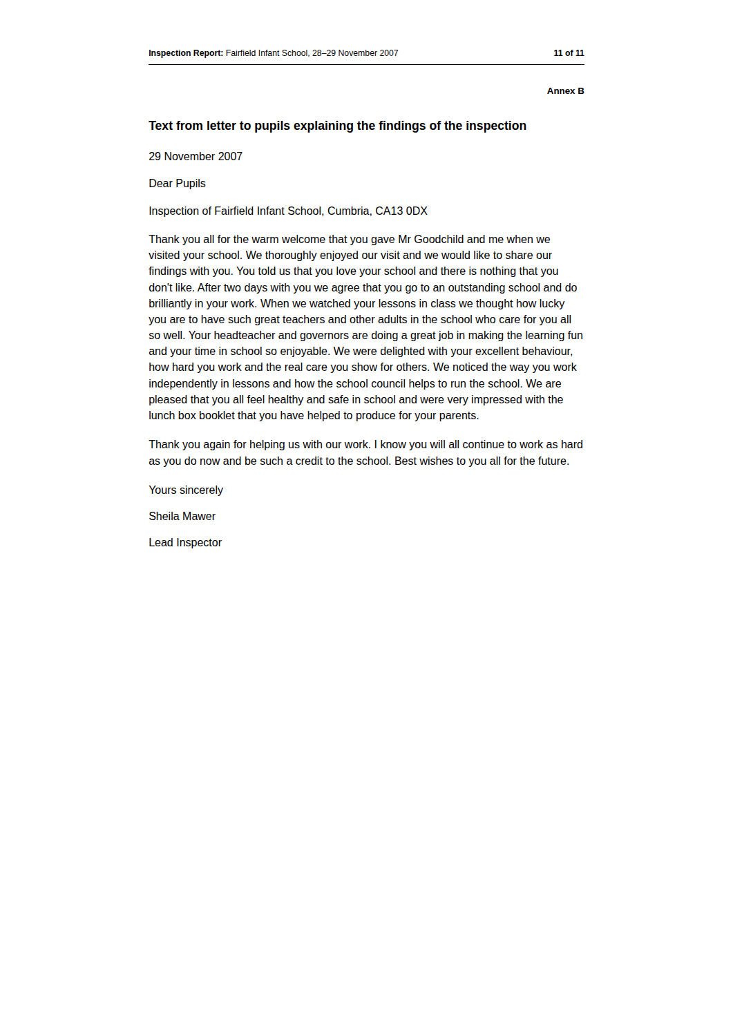Inspection Report: Fairfield Infant School, 28–29 November 2007
11 of 11
Annex B
Text from letter to pupils explaining the findings of the inspection
29 November 2007
Dear Pupils
Inspection of Fairfield Infant School, Cumbria, CA13 0DX
Thank you all for the warm welcome that you gave Mr Goodchild and me when we visited your school. We thoroughly enjoyed our visit and we would like to share our findings with you. You told us that you love your school and there is nothing that you don't like. After two days with you we agree that you go to an outstanding school and do brilliantly in your work. When we watched your lessons in class we thought how lucky you are to have such great teachers and other adults in the school who care for you all so well. Your headteacher and governors are doing a great job in making the learning fun and your time in school so enjoyable. We were delighted with your excellent behaviour, how hard you work and the real care you show for others. We noticed the way you work independently in lessons and how the school council helps to run the school. We are pleased that you all feel healthy and safe in school and were very impressed with the lunch box booklet that you have helped to produce for your parents.
Thank you again for helping us with our work. I know you will all continue to work as hard as you do now and be such a credit to the school. Best wishes to you all for the future.
Yours sincerely
Sheila Mawer
Lead Inspector